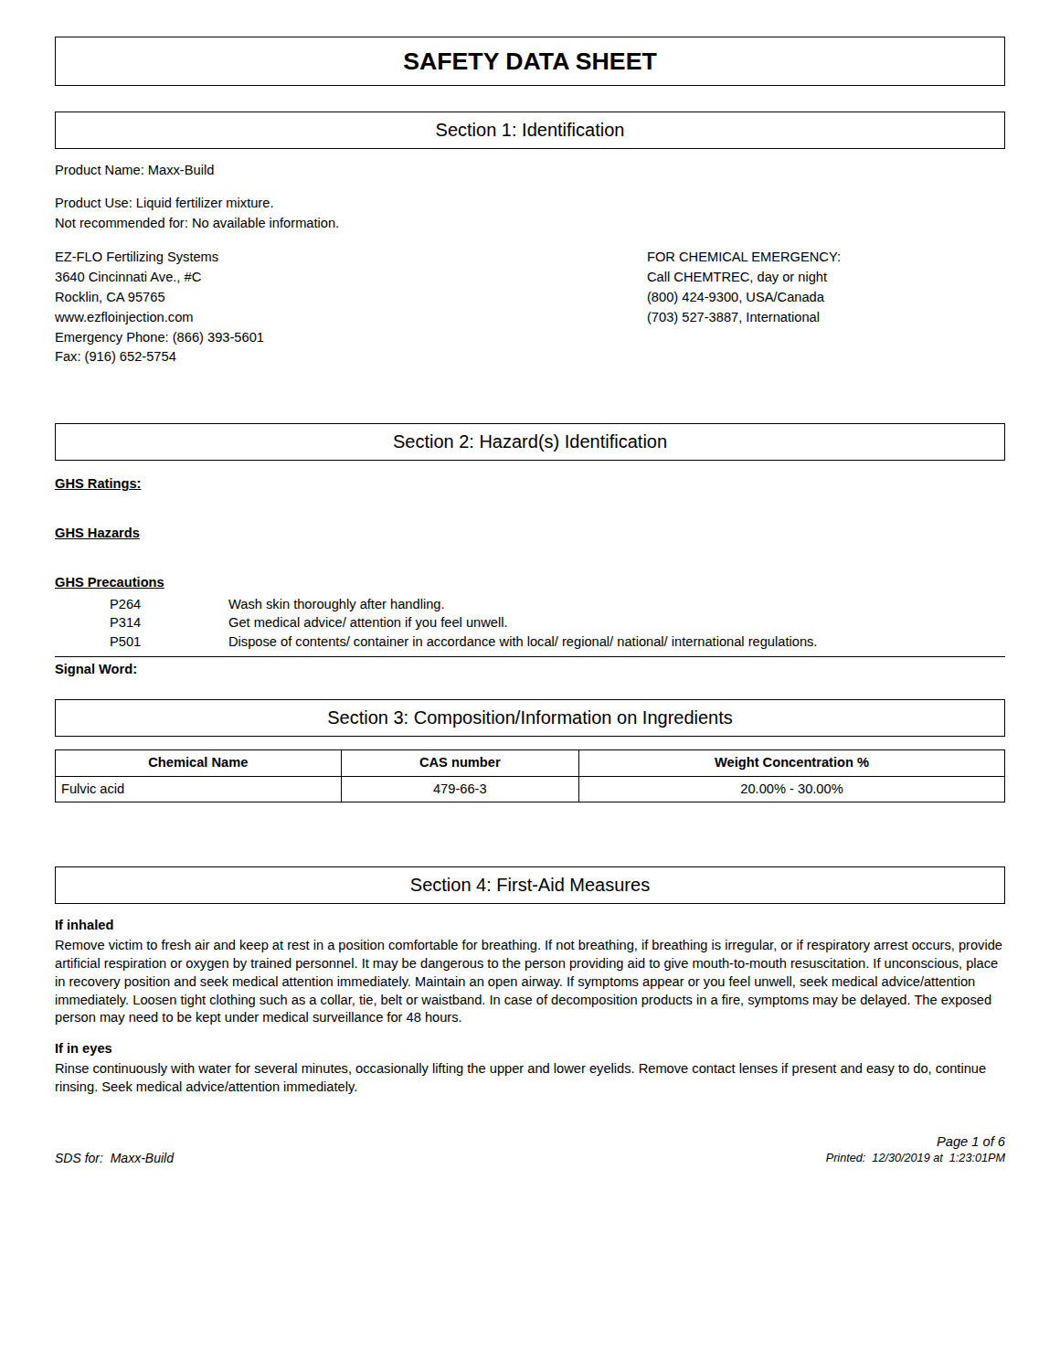SAFETY DATA SHEET
Section 1: Identification
Product Name: Maxx-Build
Product Use: Liquid fertilizer mixture.
Not recommended for: No available information.
EZ-FLO Fertilizing Systems
3640 Cincinnati Ave., #C
Rocklin, CA 95765
www.ezfloinjection.com
Emergency Phone: (866) 393-5601
Fax: (916) 652-5754
FOR CHEMICAL EMERGENCY:
Call CHEMTREC, day or night
(800) 424-9300, USA/Canada
(703) 527-3887, International
Section 2: Hazard(s) Identification
GHS Ratings:
GHS Hazards
GHS Precautions
| P264 | Wash skin thoroughly after handling. |
| P314 | Get medical advice/ attention if you feel unwell. |
| P501 | Dispose of contents/ container in accordance with local/ regional/ national/ international regulations. |
Signal Word:
Section 3: Composition/Information on Ingredients
| Chemical Name | CAS number | Weight Concentration % |
| --- | --- | --- |
| Fulvic acid | 479-66-3 | 20.00% - 30.00% |
Section 4: First-Aid Measures
If inhaled
Remove victim to fresh air and keep at rest in a position comfortable for breathing. If not breathing, if breathing is irregular, or if respiratory arrest occurs, provide artificial respiration or oxygen by trained personnel. It may be dangerous to the person providing aid to give mouth-to-mouth resuscitation. If unconscious, place in recovery position and seek medical attention immediately. Maintain an open airway. If symptoms appear or you feel unwell, seek medical advice/attention immediately. Loosen tight clothing such as a collar, tie, belt or waistband. In case of decomposition products in a fire, symptoms may be delayed. The exposed person may need to be kept under medical surveillance for 48 hours.
If in eyes
Rinse continuously with water for several minutes, occasionally lifting the upper and lower eyelids. Remove contact lenses if present and easy to do, continue rinsing. Seek medical advice/attention immediately.
SDS for: Maxx-Build
Page 1 of 6
Printed: 12/30/2019 at 1:23:01PM